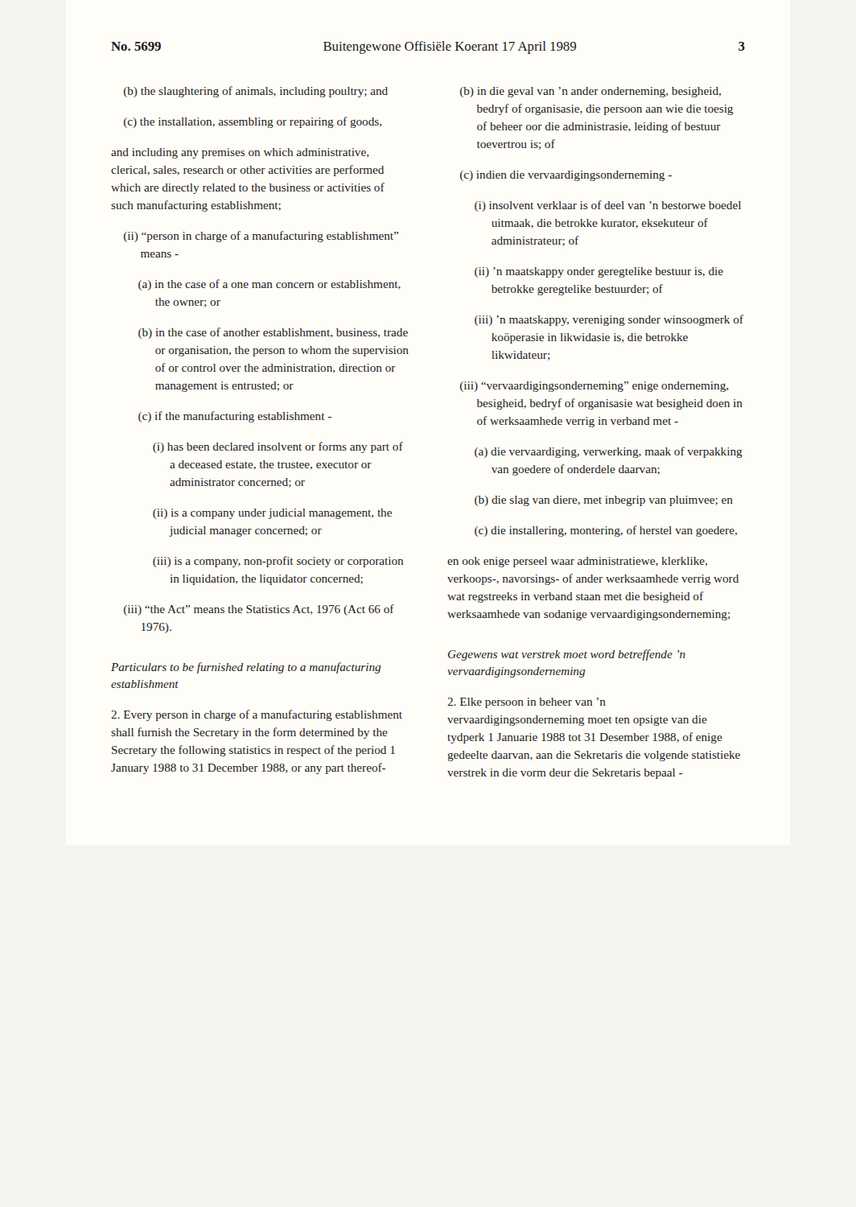No. 5699 Buitengewone Offisiële Koerant 17 April 1989 3
(b) the slaughtering of animals, including poultry; and
(c) the installation, assembling or repairing of goods,
and including any premises on which administrative, clerical, sales, research or other activities are performed which are directly related to the business or activities of such manufacturing establishment;
(ii) “person in charge of a manufacturing establishment” means -
(a) in the case of a one man concern or establishment, the owner; or
(b) in the case of another establishment, business, trade or organisation, the person to whom the supervision of or control over the administration, direction or management is entrusted; or
(c) if the manufacturing establishment -
(i) has been declared insolvent or forms any part of a deceased estate, the trustee, executor or administrator concerned; or
(ii) is a company under judicial management, the judicial manager concerned; or
(iii) is a company, non-profit society or corporation in liquidation, the liquidator concerned;
(iii) “the Act” means the Statistics Act, 1976 (Act 66 of 1976).
Particulars to be furnished relating to a manufacturing establishment
2. Every person in charge of a manufacturing establishment shall furnish the Secretary in the form determined by the Secretary the following statistics in respect of the period 1 January 1988 to 31 December 1988, or any part thereof-
(b) in die geval van ’n ander onderneming, besigheid, bedryf of organisasie, die persoon aan wie die toesig of beheer oor die administrasie, leiding of bestuur toevertrou is; of
(c) indien die vervaardigingsonderneming -
(i) insolvent verklaar is of deel van ’n bestorwe boedel uitmaak, die betrokke kurator, eksekuteur of administrateur; of
(ii) ’n maatskappy onder geregtelike bestuur is, die betrokke geregtelike bestuurder; of
(iii) ’n maatskappy, vereniging sonder winsoogmerk of koöperasie in likwidasie is, die betrokke likwidateur;
(iii) “vervaardigingsonderneming” enige onderneming, besigheid, bedryf of organisasie wat besigheid doen in of werksaamhede verrig in verband met -
(a) die vervaardiging, verwerking, maak of verpakking van goedere of onderdele daarvan;
(b) die slag van diere, met inbegrip van pluimvee; en
(c) die installering, montering, of herstel van goedere,
en ook enige perseel waar administratiewe, klerklike, verkoops-, navorsings- of ander werksaamhede verrig word wat regstreeks in verband staan met die besigheid of werksaamhede van sodanige vervaardigingsonderneming;
Gegewens wat verstrek moet word betreffende ’n vervaardigingsonderneming
2. Elke persoon in beheer van ’n vervaardigingsonderneming moet ten opsigte van die tydperk 1 Januarie 1988 tot 31 Desember 1988, of enige gedeelte daarvan, aan die Sekretaris die volgende statistieke verstrek in die vorm deur die Sekretaris bepaal -